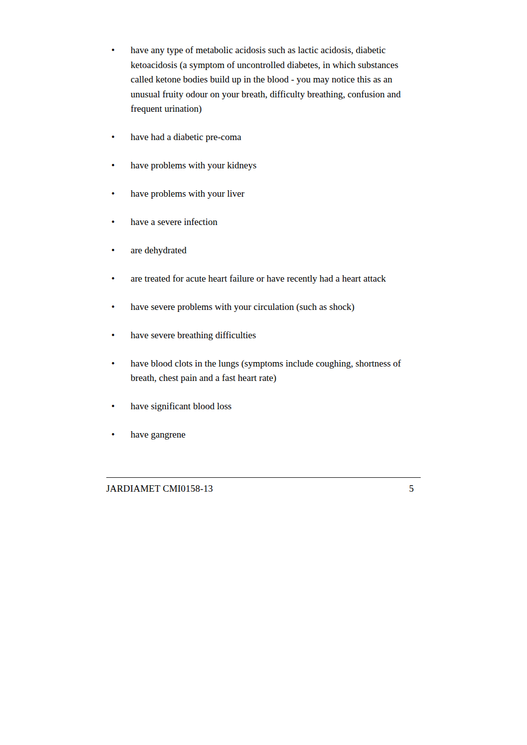have any type of metabolic acidosis such as lactic acidosis, diabetic ketoacidosis (a symptom of uncontrolled diabetes, in which substances called ketone bodies build up in the blood - you may notice this as an unusual fruity odour on your breath, difficulty breathing, confusion and frequent urination)
have had a diabetic pre-coma
have problems with your kidneys
have problems with your liver
have a severe infection
are dehydrated
are treated for acute heart failure or have recently had a heart attack
have severe problems with your circulation (such as shock)
have severe breathing difficulties
have blood clots in the lungs (symptoms include coughing, shortness of breath, chest pain and a fast heart rate)
have significant blood loss
have gangrene
JARDIAMET CMI0158-13 5